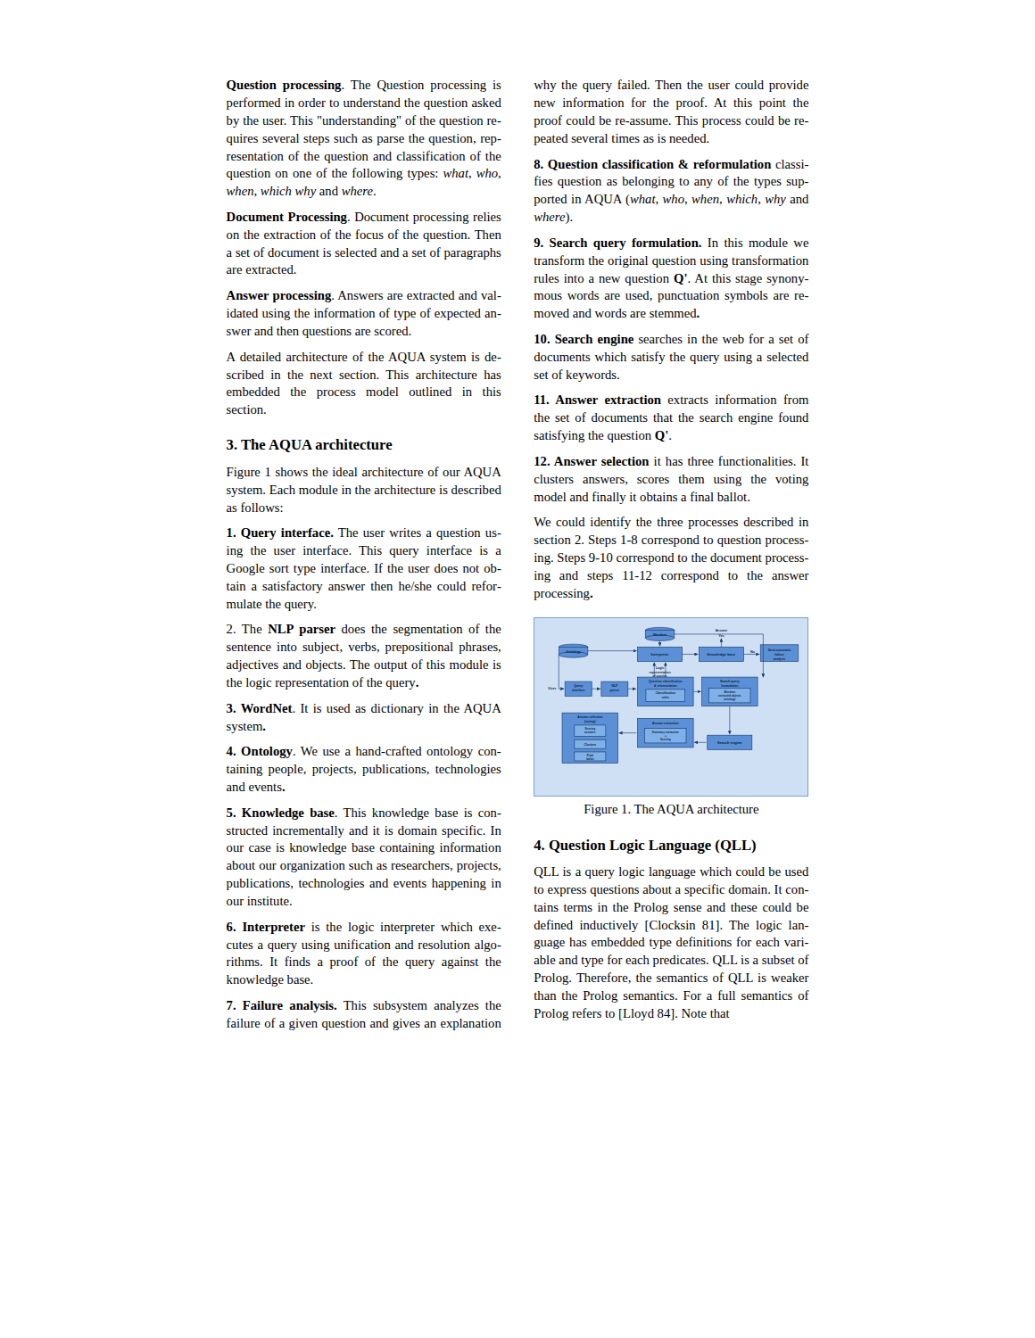Question processing. The Question processing is performed in order to understand the question asked by the user. This "understanding" of the question requires several steps such as parse the question, representation of the question and classification of the question on one of the following types: what, who, when, which why and where.
Document Processing. Document processing relies on the extraction of the focus of the question. Then a set of document is selected and a set of paragraphs are extracted.
Answer processing. Answers are extracted and validated using the information of type of expected answer and then questions are scored.
A detailed architecture of the AQUA system is described in the next section. This architecture has embedded the process model outlined in this section.
3. The AQUA architecture
Figure 1 shows the ideal architecture of our AQUA system. Each module in the architecture is described as follows:
1. Query interface. The user writes a question using the user interface. This query interface is a Google sort type interface. If the user does not obtain a satisfactory answer then he/she could reformulate the query.
2. The NLP parser does the segmentation of the sentence into subject, verbs, prepositional phrases, adjectives and objects. The output of this module is the logic representation of the query.
3. WordNet. It is used as dictionary in the AQUA system.
4. Ontology. We use a hand-crafted ontology containing people, projects, publications, technologies and events.
5. Knowledge base. This knowledge base is constructed incrementally and it is domain specific. In our case is knowledge base containing information about our organization such as researchers, projects, publications, technologies and events happening in our institute.
6. Interpreter is the logic interpreter which executes a query using unification and resolution algorithms. It finds a proof of the query against the knowledge base.
7. Failure analysis. This subsystem analyzes the failure of a given question and gives an explanation why the query failed. Then the user could provide new information for the proof. At this point the proof could be re-assume. This process could be repeated several times as is needed.
8. Question classification & reformulation classifies question as belonging to any of the types supported in AQUA (what, who, when, which, why and where).
9. Search query formulation. In this module we transform the original question using transformation rules into a new question Q'. At this stage synonymous words are used, punctuation symbols are removed and words are stemmed.
10. Search engine searches in the web for a set of documents which satisfy the query using a selected set of keywords.
11. Answer extraction extracts information from the set of documents that the search engine found satisfying the question Q'.
12. Answer selection it has three functionalities. It clusters answers, scores them using the voting model and finally it obtains a final ballot.
We could identify the three processes described in section 2. Steps 1-8 correspond to question processing. Steps 9-10 correspond to the document processing and steps 11-12 correspond to the answer processing.
Wordnet Ontology Interpreter Knowledge base Semi-automatic failure analysis Answer Yes No Logic representation of queries User Query interface NLP parser Question classification & reformulation Classification rules Search query formulation Wordnet extracted objects ontology Search engine Answer extraction Summary extraction + Scoring Answer selection (voting) Scoring answers Clusters Final ballot
Figure 1. The AQUA architecture
4. Question Logic Language (QLL)
QLL is a query logic language which could be used to express questions about a specific domain. It contains terms in the Prolog sense and these could be defined inductively [Clocksin 81]. The logic language has embedded type definitions for each variable and type for each predicates. QLL is a subset of Prolog. Therefore, the semantics of QLL is weaker than the Prolog semantics. For a full semantics of Prolog refers to [Lloyd 84]. Note that